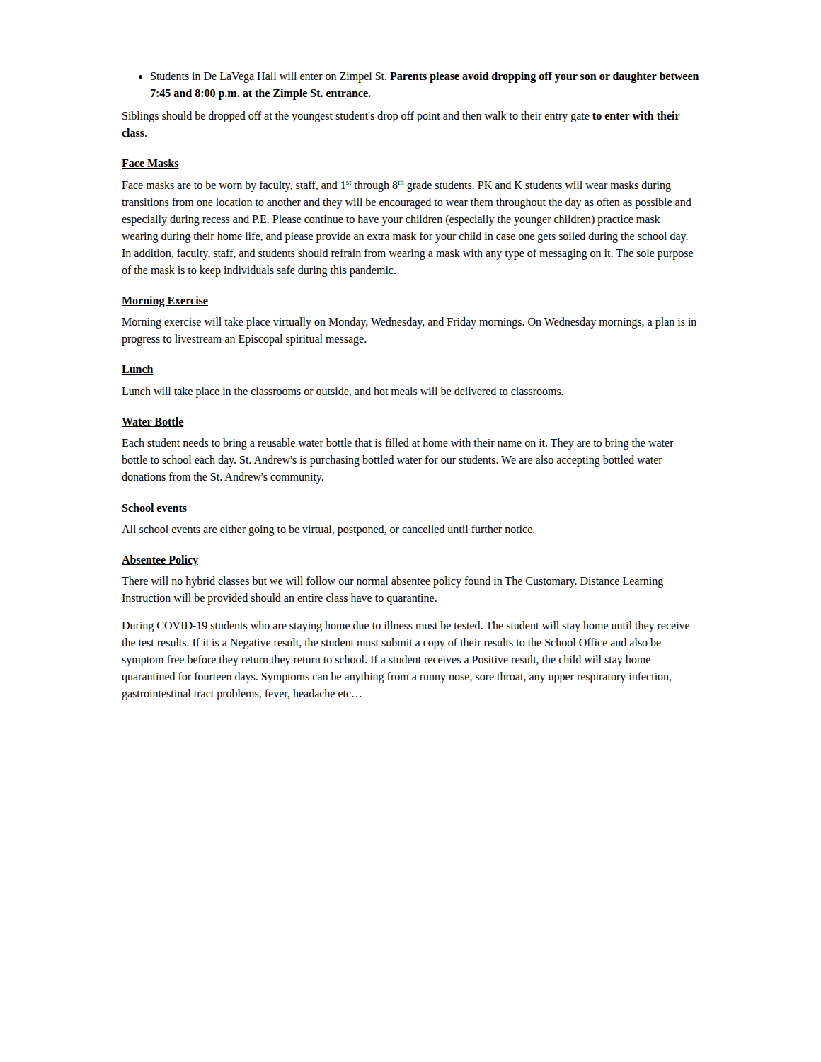Students in De LaVega Hall will enter on Zimpel St. Parents please avoid dropping off your son or daughter between 7:45 and 8:00 p.m. at the Zimple St. entrance.
Siblings should be dropped off at the youngest student's drop off point and then walk to their entry gate to enter with their class.
Face Masks
Face masks are to be worn by faculty, staff, and 1st through 8th grade students. PK and K students will wear masks during transitions from one location to another and they will be encouraged to wear them throughout the day as often as possible and especially during recess and P.E. Please continue to have your children (especially the younger children) practice mask wearing during their home life, and please provide an extra mask for your child in case one gets soiled during the school day. In addition, faculty, staff, and students should refrain from wearing a mask with any type of messaging on it. The sole purpose of the mask is to keep individuals safe during this pandemic.
Morning Exercise
Morning exercise will take place virtually on Monday, Wednesday, and Friday mornings. On Wednesday mornings, a plan is in progress to livestream an Episcopal spiritual message.
Lunch
Lunch will take place in the classrooms or outside, and hot meals will be delivered to classrooms.
Water Bottle
Each student needs to bring a reusable water bottle that is filled at home with their name on it. They are to bring the water bottle to school each day. St. Andrew's is purchasing bottled water for our students. We are also accepting bottled water donations from the St. Andrew's community.
School events
All school events are either going to be virtual, postponed, or cancelled until further notice.
Absentee Policy
There will no hybrid classes but we will follow our normal absentee policy found in The Customary. Distance Learning Instruction will be provided should an entire class have to quarantine.
During COVID-19 students who are staying home due to illness must be tested. The student will stay home until they receive the test results. If it is a Negative result, the student must submit a copy of their results to the School Office and also be symptom free before they return they return to school. If a student receives a Positive result, the child will stay home quarantined for fourteen days. Symptoms can be anything from a runny nose, sore throat, any upper respiratory infection, gastrointestinal tract problems, fever, headache etc…